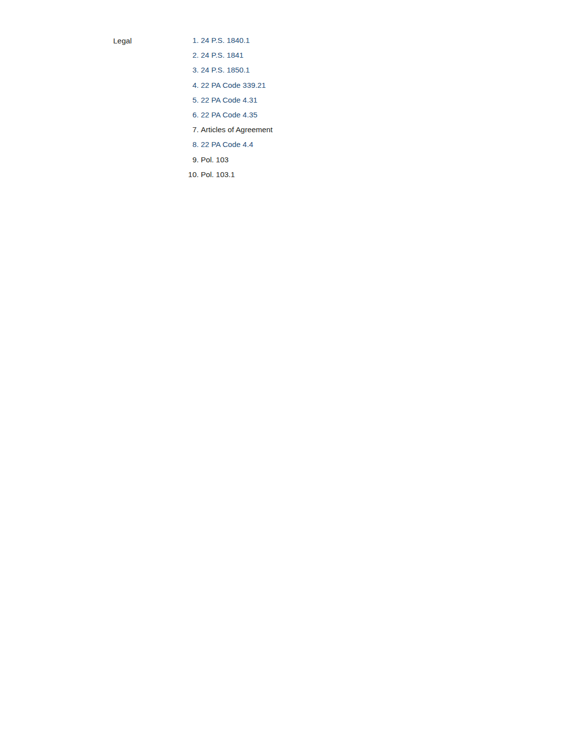Legal
24 P.S. 1840.1
24 P.S. 1841
24 P.S. 1850.1
22 PA Code 339.21
22 PA Code 4.31
22 PA Code 4.35
Articles of Agreement
22 PA Code 4.4
Pol. 103
Pol. 103.1